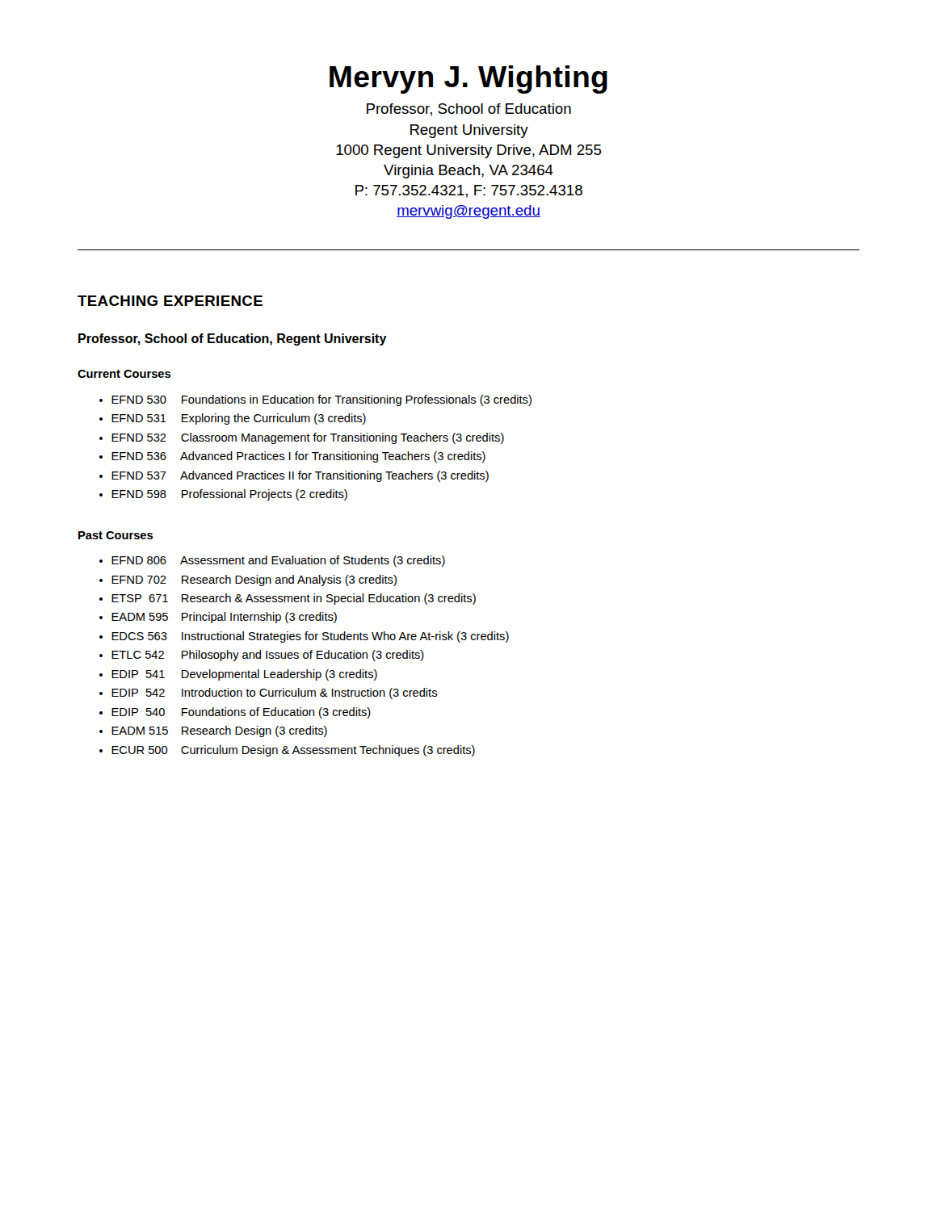Mervyn J. Wighting
Professor, School of Education
Regent University
1000 Regent University Drive, ADM 255
Virginia Beach, VA 23464
P: 757.352.4321, F: 757.352.4318
mervwig@regent.edu
TEACHING EXPERIENCE
Professor, School of Education, Regent University
Current Courses
EFND 530 Foundations in Education for Transitioning Professionals (3 credits)
EFND 531 Exploring the Curriculum (3 credits)
EFND 532 Classroom Management for Transitioning Teachers (3 credits)
EFND 536 Advanced Practices I for Transitioning Teachers (3 credits)
EFND 537 Advanced Practices II for Transitioning Teachers (3 credits)
EFND 598 Professional Projects (2 credits)
Past Courses
EFND 806 Assessment and Evaluation of Students (3 credits)
EFND 702 Research Design and Analysis (3 credits)
ETSP 671 Research & Assessment in Special Education (3 credits)
EADM 595 Principal Internship (3 credits)
EDCS 563 Instructional Strategies for Students Who Are At-risk (3 credits)
ETLC 542 Philosophy and Issues of Education (3 credits)
EDIP 541 Developmental Leadership (3 credits)
EDIP 542 Introduction to Curriculum & Instruction (3 credits
EDIP 540 Foundations of Education (3 credits)
EADM 515 Research Design (3 credits)
ECUR 500 Curriculum Design & Assessment Techniques (3 credits)